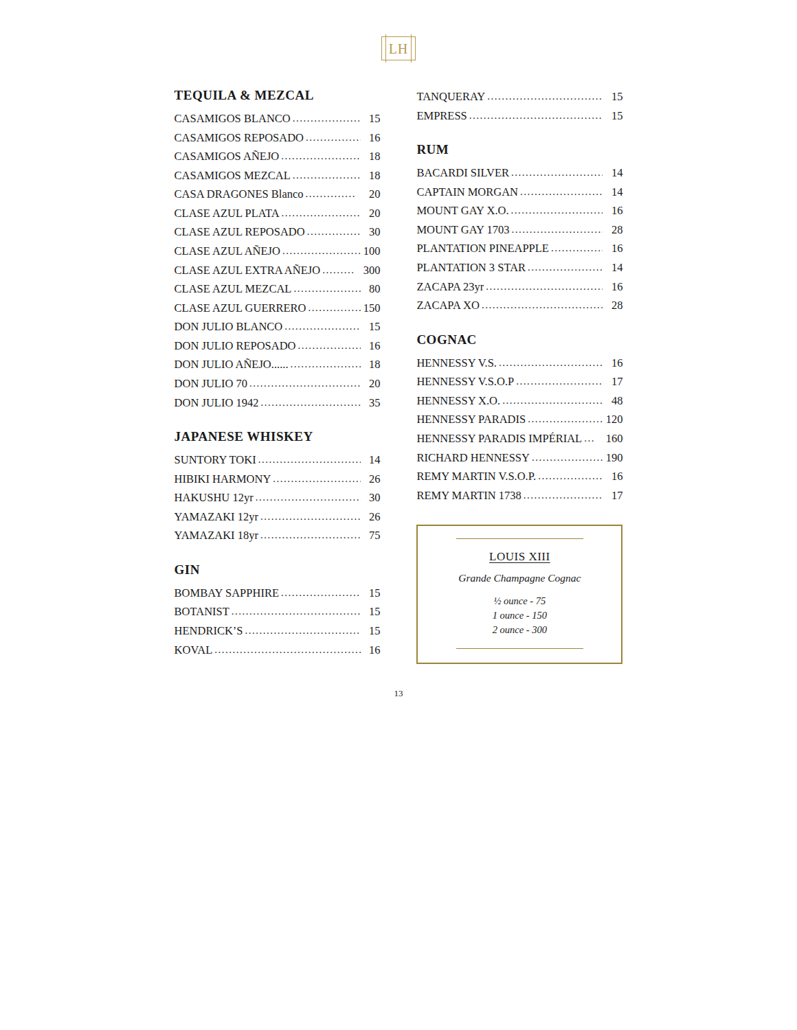LH
Tequila & Mezcal
Casamigos Blanco........................ 15
Casamigos Reposado................... 16
Casamigos Añejo........................... 18
Casamigos Mezcal........................ 18
Casa Dragones Blanco.............. 20
Clase Azul Plata........................... 20
Clase Azul Reposado................. 30
Clase Azul Añejo........................ 100
Clase Azul Extra Añejo......... 300
Clase Azul Mezcal....................... 80
Clase Azul Guerrero................ 150
Don Julio Blanco......................... 15
Don Julio Reposado.................... 16
Don Julio Añejo........................... 18
Don Julio 70.................................... 20
Don Julio 1942................................ 35
Japanese Whiskey
Suntory Toki................................... 14
Hibiki Harmony............................ 26
Hakushu 12yr.................................. 30
Yamazaki 12yr................................ 26
Yamazaki 18yr................................ 75
Gin
Bombay Sapphire.......................... 15
Botanist......................................... 15
Hendrick’s....................................... 15
Koval................................................ 16
Tanqueray...................................... 15
Empress.......................................... 15
Rum
Bacardi Silver.............................. 14
Captain Morgan........................... 14
Mount Gay X.O............................... 16
Mount Gay 1703............................. 28
Plantation Pineapple............... 16
Plantation 3 Star....................... 14
Zacapa 23yr....................................... 16
Zacapa XO........................................ 28
Cognac
Hennessy V.S................................... 16
Hennessy V.S.O.P............................ 17
Hennessy X.O................................. 48
Hennessy Paradis....................... 120
Hennessy Paradis Impérial... 160
Richard Hennessy..................... 190
Remy Martin V.S.O.P..................... 16
Remy Martin 1738.......................... 17
LOUIS XIII
Grande Champagne Cognac
½ ounce - 75
1 ounce - 150
2 ounce - 300
13